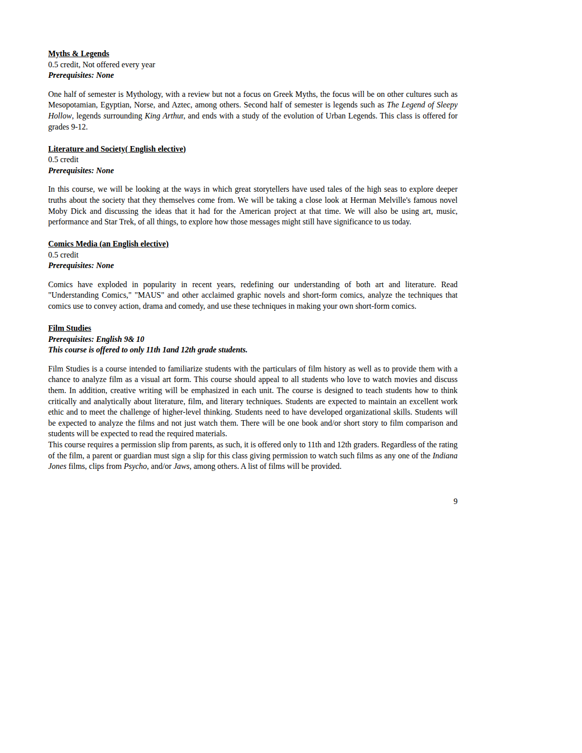Myths & Legends
0.5 credit, Not offered every year
Prerequisites: None
One half of semester is Mythology, with a review but not a focus on Greek Myths, the focus will be on other cultures such as Mesopotamian, Egyptian, Norse, and Aztec, among others. Second half of semester is legends such as The Legend of Sleepy Hollow, legends surrounding King Arthur, and ends with a study of the evolution of Urban Legends. This class is offered for grades 9-12.
Literature and Society( English elective)
0.5 credit
Prerequisites: None
In this course, we will be looking at the ways in which great storytellers have used tales of the high seas to explore deeper truths about the society that they themselves come from. We will be taking a close look at Herman Melville's famous novel Moby Dick and discussing the ideas that it had for the American project at that time. We will also be using art, music, performance and Star Trek, of all things, to explore how those messages might still have significance to us today.
Comics Media (an English elective)
0.5 credit
Prerequisites: None
Comics have exploded in popularity in recent years, redefining our understanding of both art and literature. Read "Understanding Comics," "MAUS" and other acclaimed graphic novels and short-form comics, analyze the techniques that comics use to convey action, drama and comedy, and use these techniques in making your own short-form comics.
Film Studies
Prerequisites: English 9& 10
This course is offered to only 11th 1and 12th grade students.
Film Studies is a course intended to familiarize students with the particulars of film history as well as to provide them with a chance to analyze film as a visual art form. This course should appeal to all students who love to watch movies and discuss them. In addition, creative writing will be emphasized in each unit. The course is designed to teach students how to think critically and analytically about literature, film, and literary techniques. Students are expected to maintain an excellent work ethic and to meet the challenge of higher-level thinking. Students need to have developed organizational skills. Students will be expected to analyze the films and not just watch them. There will be one book and/or short story to film comparison and students will be expected to read the required materials.
This course requires a permission slip from parents, as such, it is offered only to 11th and 12th graders. Regardless of the rating of the film, a parent or guardian must sign a slip for this class giving permission to watch such films as any one of the Indiana Jones films, clips from Psycho, and/or Jaws, among others. A list of films will be provided.
9